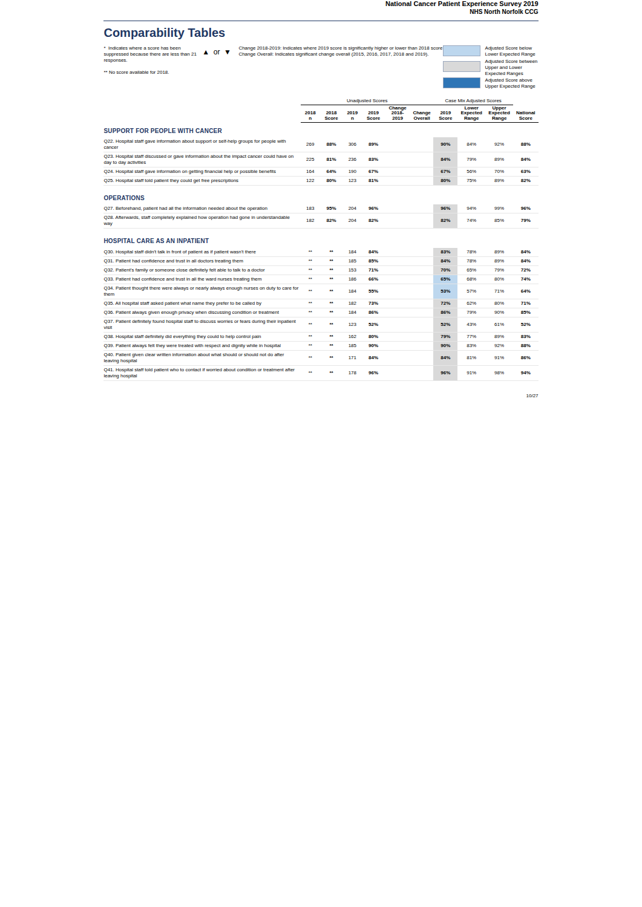National Cancer Patient Experience Survey 2019
NHS North Norfolk CCG
Comparability Tables
| * Indicates where a score has been suppressed because there are less than 21 responses. ** No score available for 2018. | ▲ or ▼ | Change 2018-2019: Indicates where 2019 score is significantly higher or lower than 2018 score Change Overall: Indicates significant change overall (2015, 2016, 2017, 2018 and 2019). | / / Adjusted Score below Lower Expected Range / / / Adjusted Score between Upper and Lower Expected Ranges / / / Adjusted Score above Upper Expected Range / |
| | Unadjusted Scores | Case Mix Adjusted Scores | |
| | 2018 n | 2018 Score | 2019 n | 2019 Score | Change 2018- 2019 | Change Overall | 2019 Score | Lower Expected Range | Upper Expected Range | National Score |
| SUPPORT FOR PEOPLE WITH CANCER |
| Q22. Hospital staff gave information about support or self-help groups for people with cancer | 269 | 88% | 306 | 89% | | | 90% | 84% | 92% | 88% |
| Q23. Hospital staff discussed or gave information about the impact cancer could have on day to day activities | 225 | 81% | 236 | 83% | | | 84% | 79% | 89% | 84% |
| Q24. Hospital staff gave information on getting financial help or possible benefits | 164 | 64% | 190 | 67% | | | 67% | 56% | 70% | 63% |
| Q25. Hospital staff told patient they could get free prescriptions | 122 | 80% | 123 | 81% | | | 80% | 75% | 89% | 82% |
| OPERATIONS |
| Q27. Beforehand, patient had all the information needed about the operation | 183 | 95% | 204 | 96% | | | 96% | 94% | 99% | 96% |
| Q28. Afterwards, staff completely explained how operation had gone in understandable way | 182 | 82% | 204 | 82% | | | 82% | 74% | 85% | 79% |
| HOSPITAL CARE AS AN INPATIENT |
| Q30. Hospital staff didn't talk in front of patient as if patient wasn't there | ** | ** | 184 | 84% | | | 83% | 78% | 89% | 84% |
| Q31. Patient had confidence and trust in all doctors treating them | ** | ** | 185 | 85% | | | 84% | 78% | 89% | 84% |
| Q32. Patient's family or someone close definitely felt able to talk to a doctor | ** | ** | 153 | 71% | | | 70% | 65% | 79% | 72% |
| Q33. Patient had confidence and trust in all the ward nurses treating them | ** | ** | 186 | 66% | | | 65% | 68% | 80% | 74% |
| Q34. Patient thought there were always or nearly always enough nurses on duty to care for them | ** | ** | 184 | 55% | | | 53% | 57% | 71% | 64% |
| Q35. All hospital staff asked patient what name they prefer to be called by | ** | ** | 182 | 73% | | | 72% | 62% | 80% | 71% |
| Q36. Patient always given enough privacy when discussing condition or treatment | ** | ** | 184 | 86% | | | 86% | 79% | 90% | 85% |
| Q37. Patient definitely found hospital staff to discuss worries or fears during their inpatient visit | ** | ** | 123 | 52% | | | 52% | 43% | 61% | 52% |
| Q38. Hospital staff definitely did everything they could to help control pain | ** | ** | 162 | 80% | | | 79% | 77% | 89% | 83% |
| Q39. Patient always felt they were treated with respect and dignity while in hospital | ** | ** | 185 | 90% | | | 90% | 83% | 92% | 88% |
| Q40. Patient given clear written information about what should or should not do after leaving hospital | ** | ** | 171 | 84% | | | 84% | 81% | 91% | 86% |
| Q41. Hospital staff told patient who to contact if worried about condition or treatment after leaving hospital | ** | ** | 178 | 96% | | | 96% | 91% | 98% | 94% |
10/27